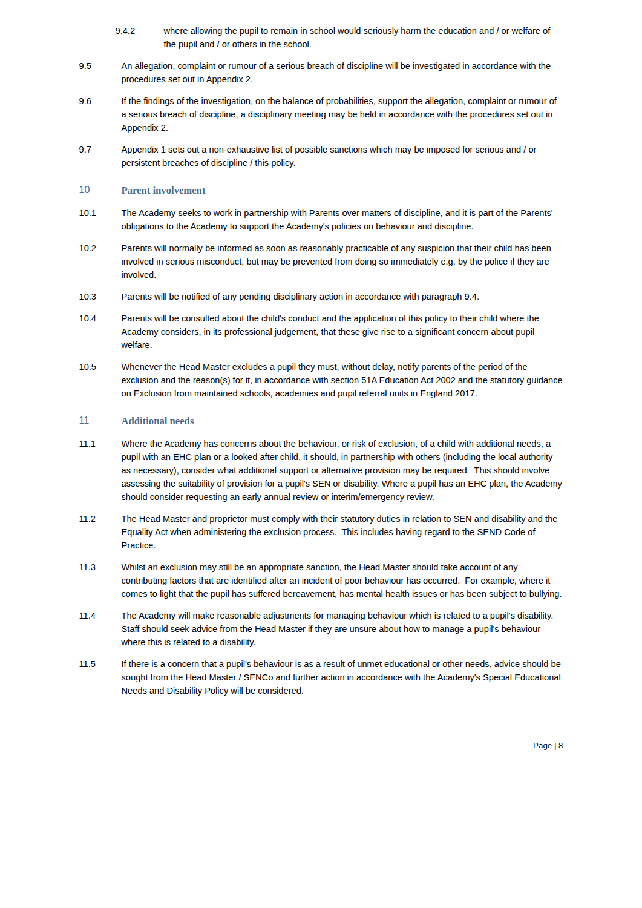9.4.2
where allowing the pupil to remain in school would seriously harm the education and / or welfare of the pupil and / or others in the school.
9.5
An allegation, complaint or rumour of a serious breach of discipline will be investigated in accordance with the procedures set out in Appendix 2.
9.6
If the findings of the investigation, on the balance of probabilities, support the allegation, complaint or rumour of a serious breach of discipline, a disciplinary meeting may be held in accordance with the procedures set out in Appendix 2.
9.7
Appendix 1 sets out a non-exhaustive list of possible sanctions which may be imposed for serious and / or persistent breaches of discipline / this policy.
10
Parent involvement
10.1
The Academy seeks to work in partnership with Parents over matters of discipline, and it is part of the Parents' obligations to the Academy to support the Academy's policies on behaviour and discipline.
10.2
Parents will normally be informed as soon as reasonably practicable of any suspicion that their child has been involved in serious misconduct, but may be prevented from doing so immediately e.g. by the police if they are involved.
10.3
Parents will be notified of any pending disciplinary action in accordance with paragraph 9.4.
10.4
Parents will be consulted about the child's conduct and the application of this policy to their child where the Academy considers, in its professional judgement, that these give rise to a significant concern about pupil welfare.
10.5
Whenever the Head Master excludes a pupil they must, without delay, notify parents of the period of the exclusion and the reason(s) for it, in accordance with section 51A Education Act 2002 and the statutory guidance on Exclusion from maintained schools, academies and pupil referral units in England 2017.
11
Additional needs
11.1
Where the Academy has concerns about the behaviour, or risk of exclusion, of a child with additional needs, a pupil with an EHC plan or a looked after child, it should, in partnership with others (including the local authority as necessary), consider what additional support or alternative provision may be required. This should involve assessing the suitability of provision for a pupil's SEN or disability. Where a pupil has an EHC plan, the Academy should consider requesting an early annual review or interim/emergency review.
11.2
The Head Master and proprietor must comply with their statutory duties in relation to SEN and disability and the Equality Act when administering the exclusion process. This includes having regard to the SEND Code of Practice.
11.3
Whilst an exclusion may still be an appropriate sanction, the Head Master should take account of any contributing factors that are identified after an incident of poor behaviour has occurred. For example, where it comes to light that the pupil has suffered bereavement, has mental health issues or has been subject to bullying.
11.4
The Academy will make reasonable adjustments for managing behaviour which is related to a pupil's disability. Staff should seek advice from the Head Master if they are unsure about how to manage a pupil's behaviour where this is related to a disability.
11.5
If there is a concern that a pupil's behaviour is as a result of unmet educational or other needs, advice should be sought from the Head Master / SENCo and further action in accordance with the Academy's Special Educational Needs and Disability Policy will be considered.
Page | 8